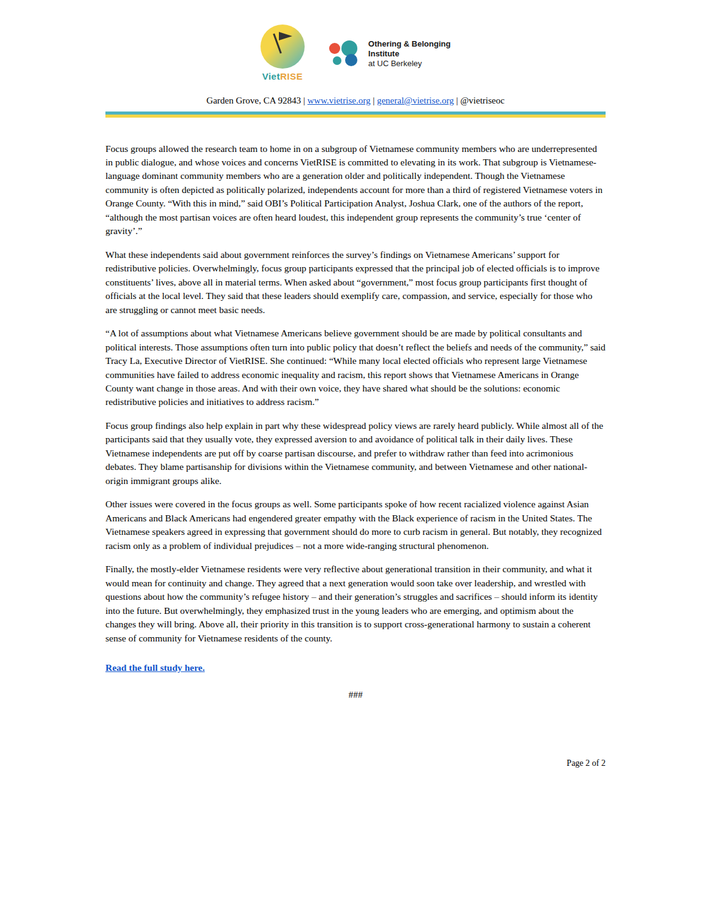Viet RISE
Othering & Belonging
Institute
at UC Berkeley
Garden Grove, CA 92843 | www.vietrise.org | general@vietrise.org | @vietriseoc
Focus groups allowed the research team to home in on a subgroup of Vietnamese community members who are underrepresented in public dialogue, and whose voices and concerns VietRISE is committed to elevating in its work. That subgroup is Vietnamese-language dominant community members who are a generation older and politically independent. Though the Vietnamese community is often depicted as politically polarized, independents account for more than a third of registered Vietnamese voters in Orange County. “With this in mind,” said OBI’s Political Participation Analyst, Joshua Clark, one of the authors of the report, “although the most partisan voices are often heard loudest, this independent group represents the community’s true ‘center of gravity’.”
What these independents said about government reinforces the survey’s findings on Vietnamese Americans’ support for redistributive policies. Overwhelmingly, focus group participants expressed that the principal job of elected officials is to improve constituents’ lives, above all in material terms. When asked about “government,” most focus group participants first thought of officials at the local level. They said that these leaders should exemplify care, compassion, and service, especially for those who are struggling or cannot meet basic needs.
“A lot of assumptions about what Vietnamese Americans believe government should be are made by political consultants and political interests. Those assumptions often turn into public policy that doesn’t reflect the beliefs and needs of the community,” said Tracy La, Executive Director of VietRISE. She continued: “While many local elected officials who represent large Vietnamese communities have failed to address economic inequality and racism, this report shows that Vietnamese Americans in Orange County want change in those areas. And with their own voice, they have shared what should be the solutions: economic redistributive policies and initiatives to address racism.”
Focus group findings also help explain in part why these widespread policy views are rarely heard publicly. While almost all of the participants said that they usually vote, they expressed aversion to and avoidance of political talk in their daily lives. These Vietnamese independents are put off by coarse partisan discourse, and prefer to withdraw rather than feed into acrimonious debates. They blame partisanship for divisions within the Vietnamese community, and between Vietnamese and other national-origin immigrant groups alike.
Other issues were covered in the focus groups as well. Some participants spoke of how recent racialized violence against Asian Americans and Black Americans had engendered greater empathy with the Black experience of racism in the United States. The Vietnamese speakers agreed in expressing that government should do more to curb racism in general. But notably, they recognized racism only as a problem of individual prejudices – not a more wide-ranging structural phenomenon.
Finally, the mostly-elder Vietnamese residents were very reflective about generational transition in their community, and what it would mean for continuity and change. They agreed that a next generation would soon take over leadership, and wrestled with questions about how the community’s refugee history – and their generation’s struggles and sacrifices – should inform its identity into the future. But overwhelmingly, they emphasized trust in the young leaders who are emerging, and optimism about the changes they will bring. Above all, their priority in this transition is to support cross-generational harmony to sustain a coherent sense of community for Vietnamese residents of the county.
Read the full study here.
###
Page 2 of 2